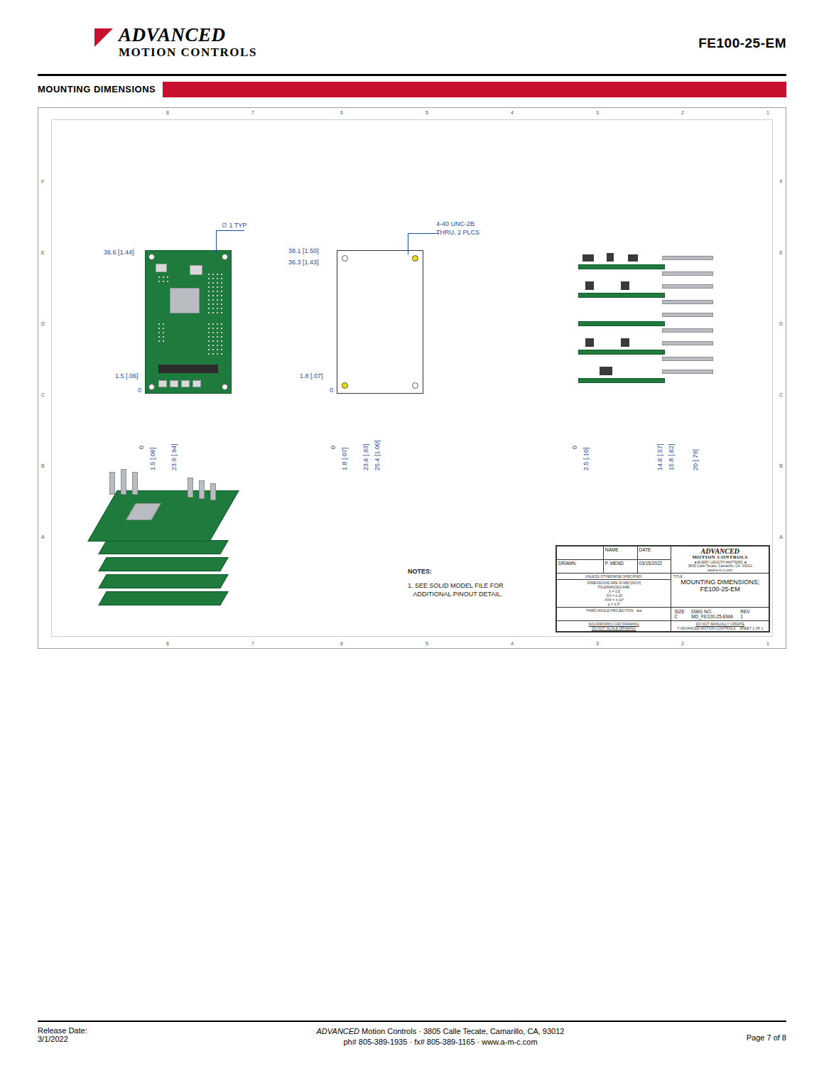ADVANCED
MOTION CONTROLS
FE100-25-EM
MOUNTING DIMENSIONS
8 7 6 5 4 3 2 1 8 7 6 5 4 3 2 1 F E D C B A F E D C B A
∅ 1 TYP
36.6 [1.44]
1.5 [.06] 0 0 1.5 [.06] 23.9 [.94]
4-40 UNC-2B THRU, 2 PLCS
38.1 [1.50] 36.3 [1.43] 1.8 [.07] 0 0 1.8 [.07] 23.6 [.93] 25.4 [1.00]
0 2.5 [.10] 14.6 [.57] 15.8 [.62] 20 [.79]
NOTES:
1. SEE SOLID MODEL FILE FOR
ADDITIONAL PINOUT DETAIL.
| | NAME | DATE | ADVANCED MOTION CONTROLS ★ EVERY LENGTH MATTERS ★ 3805 Calle Tecate, Camarillo, CA, 93012 www.a-m-c.com |
| DRAWN | P. MEND | 03/15/2022 |
| UNLESS OTHERWISE SPECIFIED: | TITLE MOUNTING DIMENSIONS; FE100-25-EM |
| DIMENSIONS ARE IN MM [INCH] TOLERANCES ARE: .X = ±.5 .XX = ±.25 .XXX = ±.10° ∠ = ±.5° |
| THIRD ANGLE PROJECTION ⊕⊖ | / SIZE C / DWG NO. MD_FE100-25-EMA / REV 1 / |
| SOLIDWORKS CAD DRAWING DO NOT SCALE DRAWING | DO NOT MANUALLY UPDATE © ADVANCED MOTION CONTROLS SHEET 1 OF 1 |
Release Date:
3/1/2022
ADVANCED Motion Controls · 3805 Calle Tecate, Camarillo, CA, 93012
ph# 805-389-1935 · fx# 805-389-1165 · www.a-m-c.com
Page 7 of 8